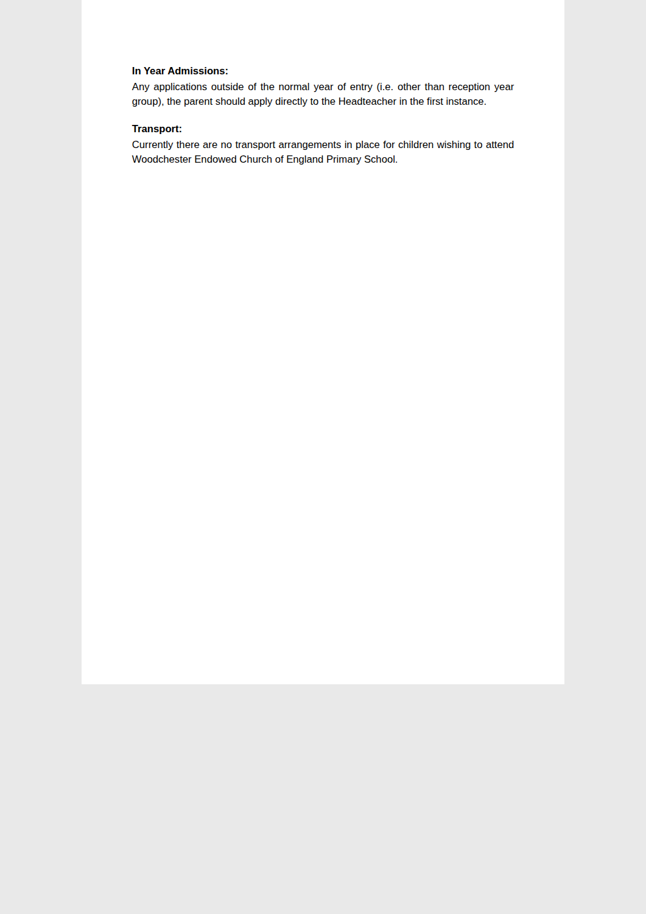In Year Admissions:
Any applications outside of the normal year of entry (i.e. other than reception year group), the parent should apply directly to the Headteacher in the first instance.
Transport:
Currently there are no transport arrangements in place for children wishing to attend Woodchester Endowed Church of England Primary School.